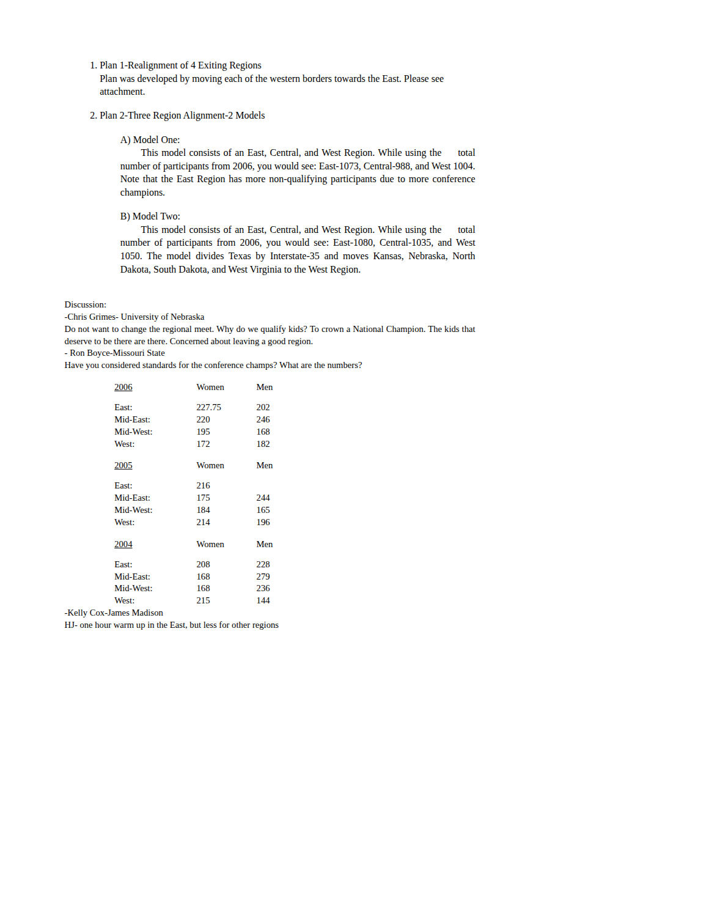Plan 1-Realignment of 4 Exiting Regions
Plan was developed by moving each of the western borders towards the East. Please see attachment.
Plan 2-Three Region Alignment-2 Models
A) Model One:
This model consists of an East, Central, and West Region. While using the total number of participants from 2006, you would see: East-1073, Central-988, and West 1004. Note that the East Region has more non-qualifying participants due to more conference champions.
B) Model Two:
This model consists of an East, Central, and West Region. While using the total number of participants from 2006, you would see: East-1080, Central-1035, and West 1050. The model divides Texas by Interstate-35 and moves Kansas, Nebraska, North Dakota, South Dakota, and West Virginia to the West Region.
Discussion:
-Chris Grimes- University of Nebraska
Do not want to change the regional meet. Why do we qualify kids? To crown a National Champion. The kids that deserve to be there are there. Concerned about leaving a good region.
- Ron Boyce-Missouri State
Have you considered standards for the conference champs? What are the numbers?
| 2006 | Women | Men |
| --- | --- | --- |
| East: | 227.75 | 202 |
| Mid-East: | 220 | 246 |
| Mid-West: | 195 | 168 |
| West: | 172 | 182 |
| 2005 | Women | Men |
| --- | --- | --- |
| East: | 216 | |
| Mid-East: | 175 | 244 |
| Mid-West: | 184 | 165 |
| West: | 214 | 196 |
| 2004 | Women | Men |
| --- | --- | --- |
| East: | 208 | 228 |
| Mid-East: | 168 | 279 |
| Mid-West: | 168 | 236 |
| West: | 215 | 144 |
-Kelly Cox-James Madison
HJ- one hour warm up in the East, but less for other regions